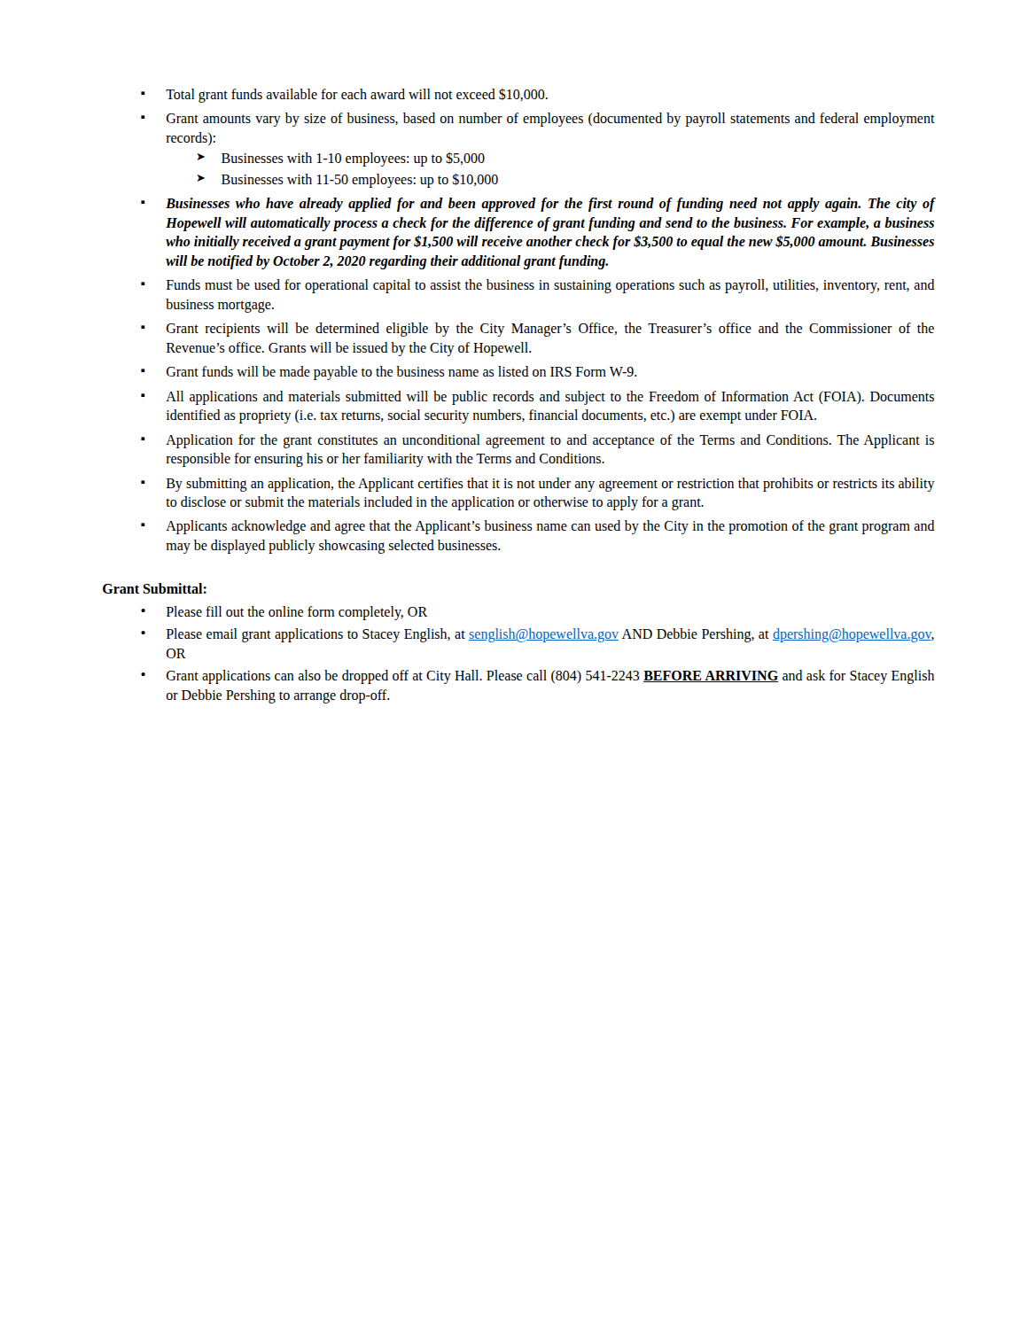Total grant funds available for each award will not exceed $10,000.
Grant amounts vary by size of business, based on number of employees (documented by payroll statements and federal employment records):
Businesses with 1-10 employees: up to $5,000
Businesses with 11-50 employees: up to $10,000
Businesses who have already applied for and been approved for the first round of funding need not apply again. The city of Hopewell will automatically process a check for the difference of grant funding and send to the business. For example, a business who initially received a grant payment for $1,500 will receive another check for $3,500 to equal the new $5,000 amount. Businesses will be notified by October 2, 2020 regarding their additional grant funding.
Funds must be used for operational capital to assist the business in sustaining operations such as payroll, utilities, inventory, rent, and business mortgage.
Grant recipients will be determined eligible by the City Manager’s Office, the Treasurer’s office and the Commissioner of the Revenue’s office. Grants will be issued by the City of Hopewell.
Grant funds will be made payable to the business name as listed on IRS Form W-9.
All applications and materials submitted will be public records and subject to the Freedom of Information Act (FOIA). Documents identified as propriety (i.e. tax returns, social security numbers, financial documents, etc.) are exempt under FOIA.
Application for the grant constitutes an unconditional agreement to and acceptance of the Terms and Conditions. The Applicant is responsible for ensuring his or her familiarity with the Terms and Conditions.
By submitting an application, the Applicant certifies that it is not under any agreement or restriction that prohibits or restricts its ability to disclose or submit the materials included in the application or otherwise to apply for a grant.
Applicants acknowledge and agree that the Applicant’s business name can used by the City in the promotion of the grant program and may be displayed publicly showcasing selected businesses.
Grant Submittal:
Please fill out the online form completely, OR
Please email grant applications to Stacey English, at senglish@hopewellva.gov AND Debbie Pershing, at dpershing@hopewellva.gov, OR
Grant applications can also be dropped off at City Hall. Please call (804) 541-2243 BEFORE ARRIVING and ask for Stacey English or Debbie Pershing to arrange drop-off.